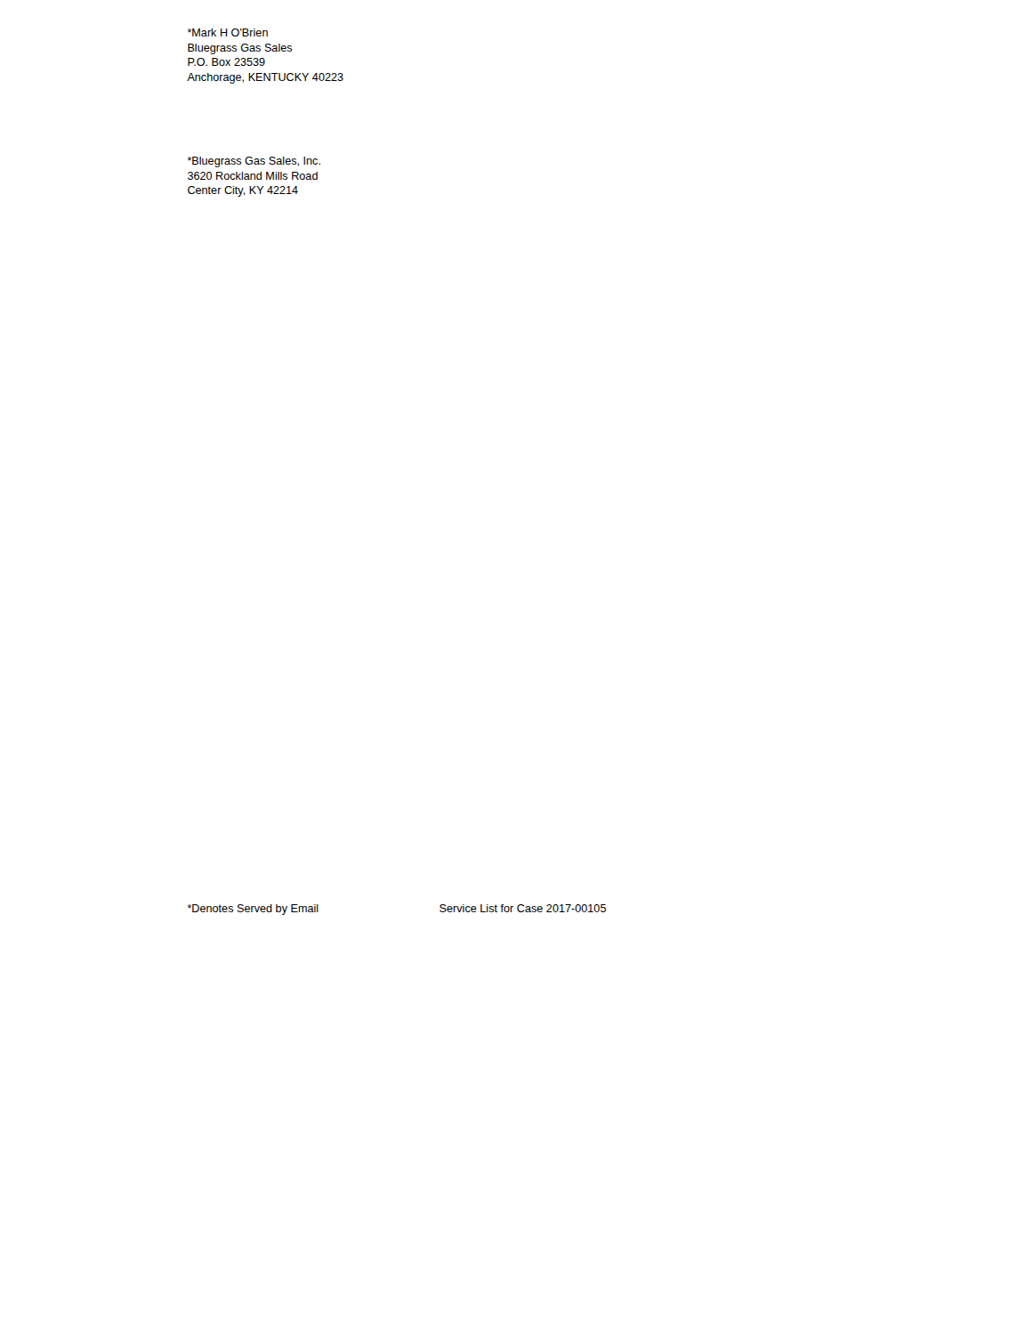*Mark H O'Brien Bluegrass Gas Sales P.O. Box 23539 Anchorage, KENTUCKY 40223
*Bluegrass Gas Sales, Inc. 3620 Rockland Mills Road Center City, KY 42214
*Denotes Served by Email Service List for Case 2017-00105